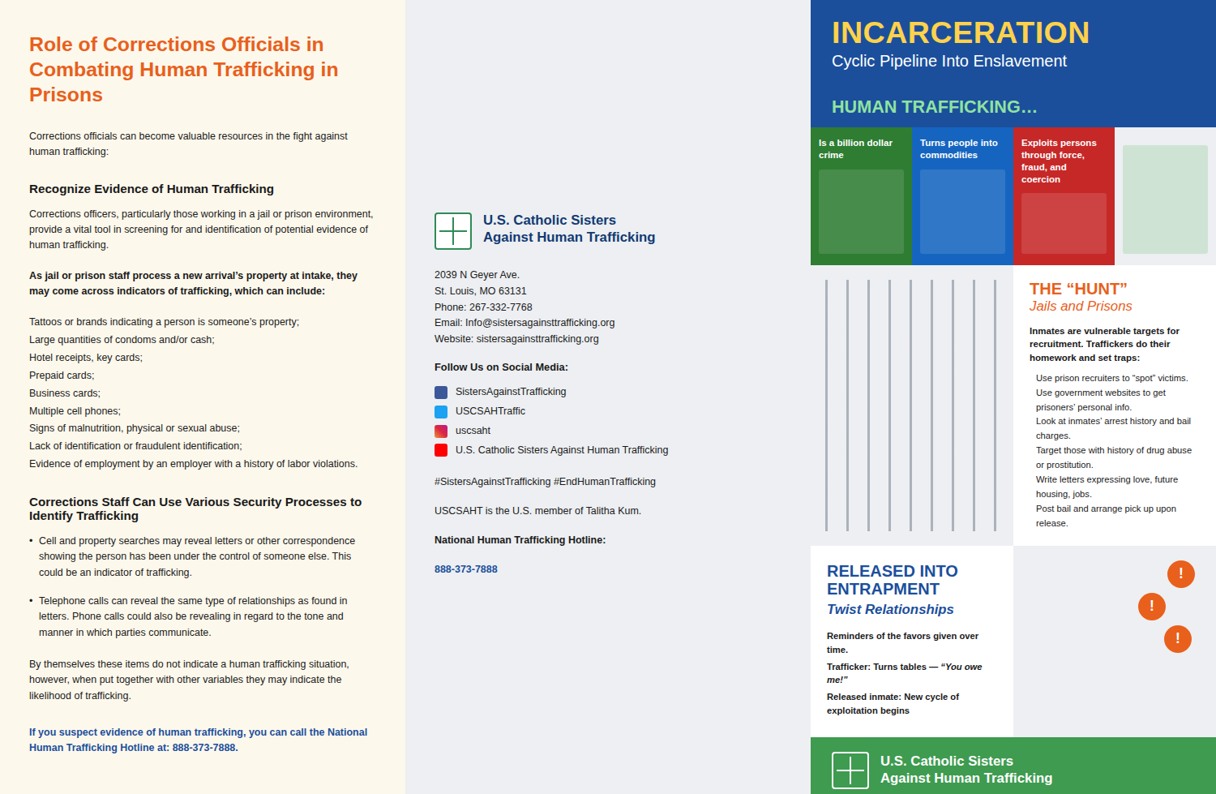Role of Corrections Officials in Combating Human Trafficking in Prisons
Corrections officials can become valuable resources in the fight against human trafficking:
Recognize Evidence of Human Trafficking
Corrections officers, particularly those working in a jail or prison environment, provide a vital tool in screening for and identification of potential evidence of human trafficking.
As jail or prison staff process a new arrival’s property at intake, they may come across indicators of trafficking, which can include:
Tattoos or brands indicating a person is someone’s property;
Large quantities of condoms and/or cash;
Hotel receipts, key cards;
Prepaid cards;
Business cards;
Multiple cell phones;
Signs of malnutrition, physical or sexual abuse;
Lack of identification or fraudulent identification;
Evidence of employment by an employer with a history of labor violations.
Corrections Staff Can Use Various Security Processes to Identify Trafficking
Cell and property searches may reveal letters or other correspondence showing the person has been under the control of someone else. This could be an indicator of trafficking.
Telephone calls can reveal the same type of relationships as found in letters. Phone calls could also be revealing in regard to the tone and manner in which parties communicate.
By themselves these items do not indicate a human trafficking situation, however, when put together with other variables they may indicate the likelihood of trafficking.
If you suspect evidence of human trafficking, you can call the National Human Trafficking Hotline at: 888-373-7888.
U.S. Catholic Sisters
Against Human Trafficking
2039 N Geyer Ave.
St. Louis, MO 63131
Phone: 267-332-7768
Email: Info@sistersagainsttrafficking.org
Website: sistersagainsttrafficking.org
Follow Us on Social Media:
SistersAgainstTrafficking
USCSAHTraffic
uscsaht
U.S. Catholic Sisters Against Human Trafficking
#SistersAgainstTrafficking #EndHumanTrafficking
USCSAHT is the U.S. member of Talitha Kum.
National Human Trafficking Hotline:
888-373-7888
INCARCERATION
Cyclic Pipeline Into Enslavement
HUMAN TRAFFICKING…
Is a billion dollar crime
Turns people into commodities
Exploits persons through force, fraud, and coercion
THE “HUNT”
Jails and Prisons
Inmates are vulnerable targets for recruitment. Traffickers do their homework and set traps:
Use prison recruiters to “spot” victims.
Use government websites to get prisoners’ personal info.
Look at inmates’ arrest history and bail charges.
Target those with history of drug abuse or prostitution.
Write letters expressing love, future housing, jobs.
Post bail and arrange pick up upon release.
RELEASED INTO
ENTRAPMENT
Twist Relationships
Reminders of the favors given over time.
Trafficker: Turns tables — “You owe me!”
Released inmate: New cycle of exploitation begins
! ! !
U.S. Catholic Sisters
Against Human Trafficking